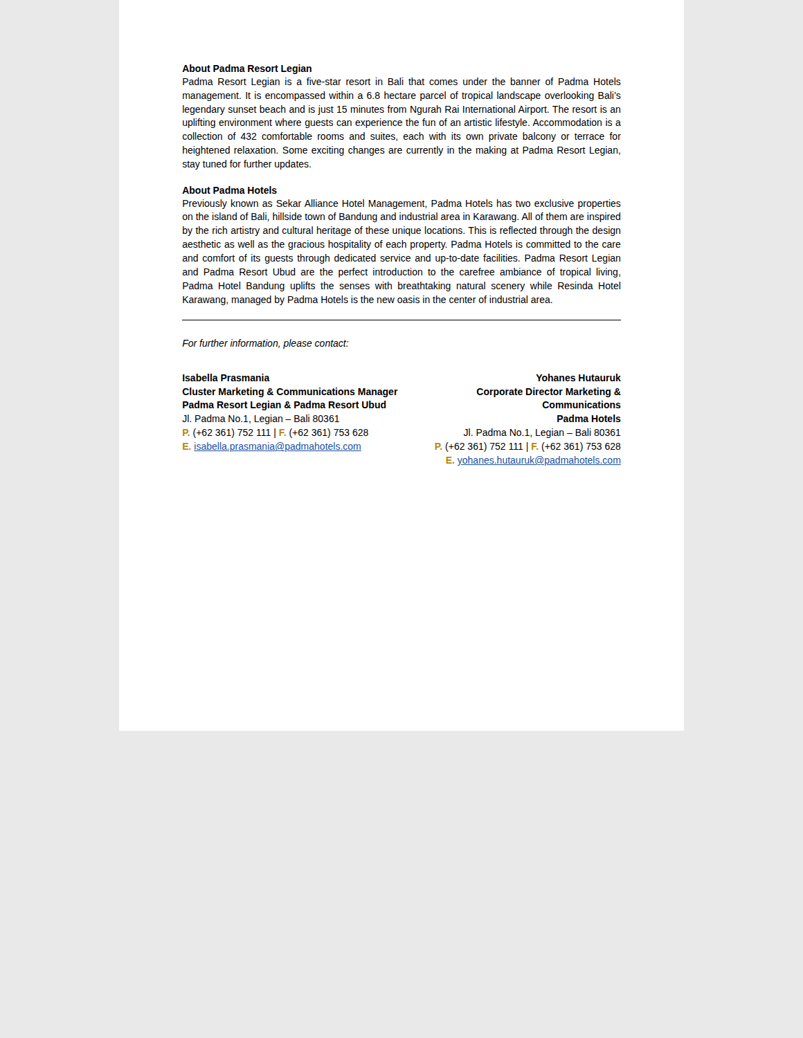About Padma Resort Legian
Padma Resort Legian is a five-star resort in Bali that comes under the banner of Padma Hotels management. It is encompassed within a 6.8 hectare parcel of tropical landscape overlooking Bali’s legendary sunset beach and is just 15 minutes from Ngurah Rai International Airport. The resort is an uplifting environment where guests can experience the fun of an artistic lifestyle. Accommodation is a collection of 432 comfortable rooms and suites, each with its own private balcony or terrace for heightened relaxation. Some exciting changes are currently in the making at Padma Resort Legian, stay tuned for further updates.
About Padma Hotels
Previously known as Sekar Alliance Hotel Management, Padma Hotels has two exclusive properties on the island of Bali, hillside town of Bandung and industrial area in Karawang. All of them are inspired by the rich artistry and cultural heritage of these unique locations. This is reflected through the design aesthetic as well as the gracious hospitality of each property. Padma Hotels is committed to the care and comfort of its guests through dedicated service and up-to-date facilities. Padma Resort Legian and Padma Resort Ubud are the perfect introduction to the carefree ambiance of tropical living, Padma Hotel Bandung uplifts the senses with breathtaking natural scenery while Resinda Hotel Karawang, managed by Padma Hotels is the new oasis in the center of industrial area.
For further information, please contact:
| Isabella Prasmania Cluster Marketing & Communications Manager Padma Resort Legian & Padma Resort Ubud Jl. Padma No.1, Legian – Bali 80361 P. (+62 361) 752 111 / F. (+62 361) 753 628 E. isabella.prasmania@padmahotels.com | Yohanes Hutauruk Corporate Director Marketing & Communications Padma Hotels Jl. Padma No.1, Legian – Bali 80361 P. (+62 361) 752 111 / F. (+62 361) 753 628 E. yohanes.hutauruk@padmahotels.com |